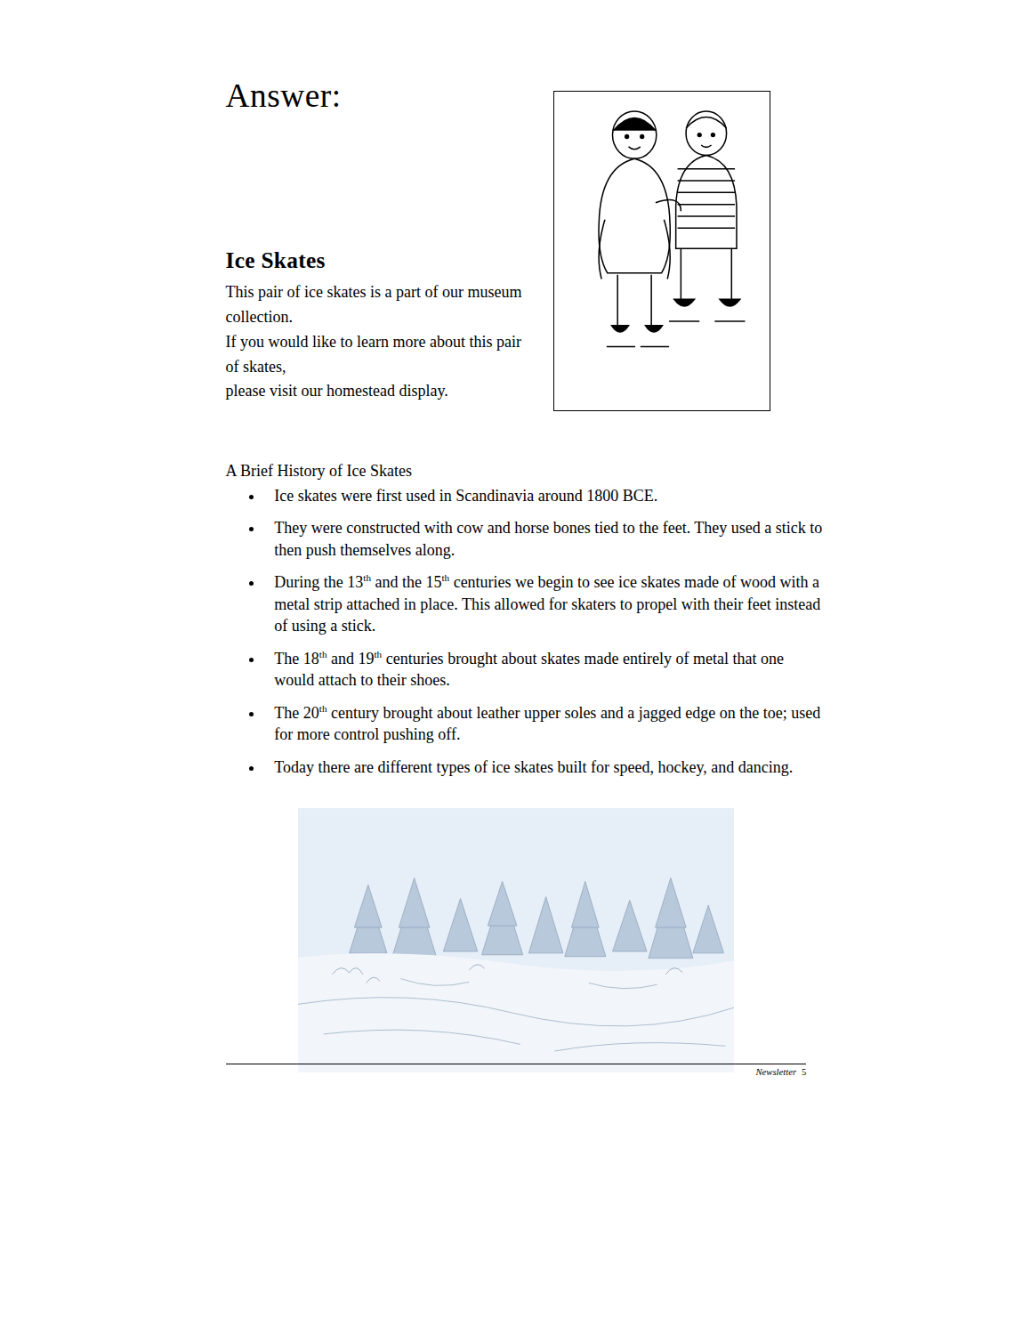Answer:
Ice Skates
This pair of ice skates is a part of our museum collection.
If you would like to learn more about this pair of skates,
please visit our homestead display.
A Brief History of Ice Skates
Ice skates were first used in Scandinavia around 1800 BCE.
They were constructed with cow and horse bones tied to the feet. They used a stick to then push themselves along.
During the 13th and the 15th centuries we begin to see ice skates made of wood with a metal strip attached in place. This allowed for skaters to propel with their feet instead of using a stick.
The 18th and 19th centuries brought about skates made entirely of metal that one would attach to their shoes.
The 20th century brought about leather upper soles and a jagged edge on the toe; used for more control pushing off.
Today there are different types of ice skates built for speed, hockey, and dancing.
Newsletter5